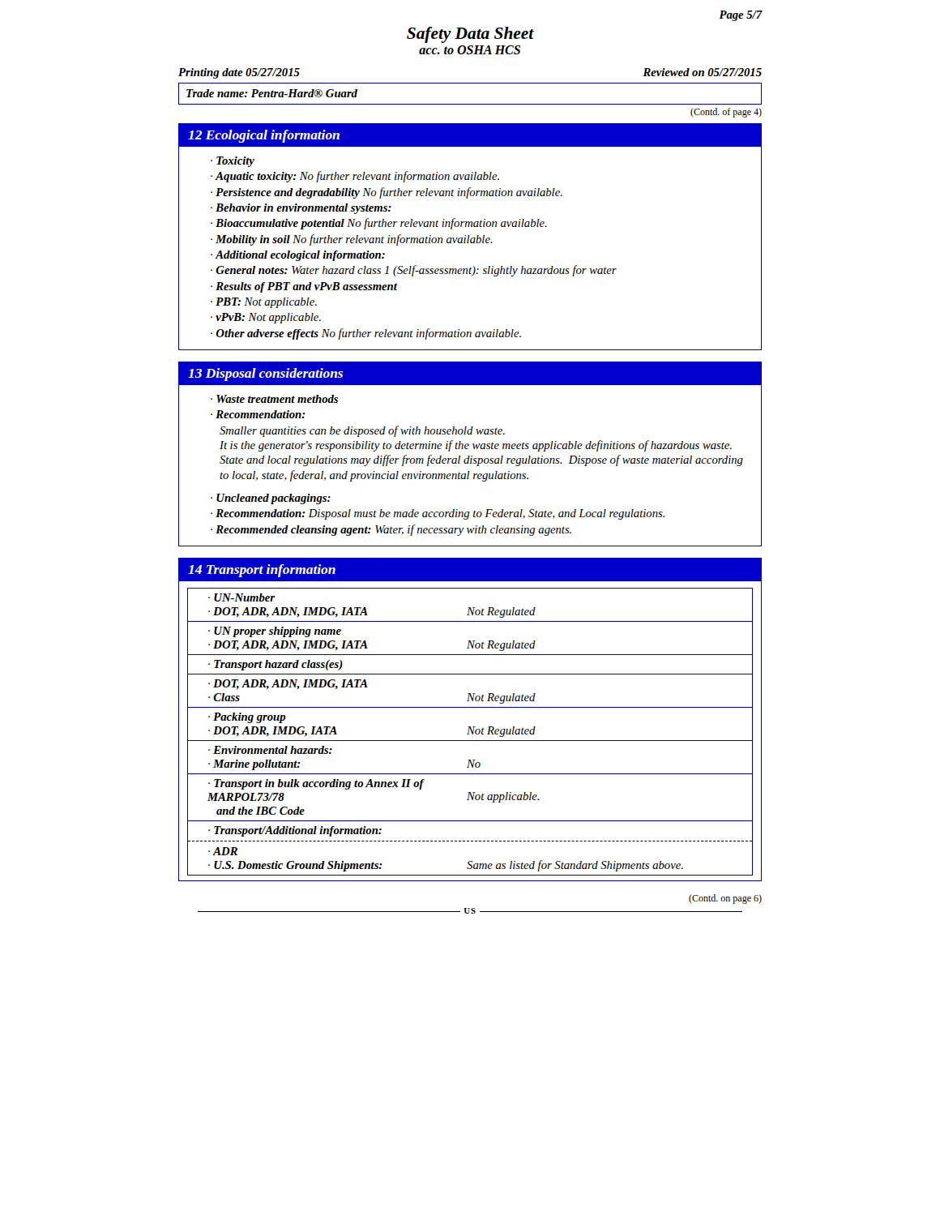Page 5/7
Safety Data Sheet
acc. to OSHA HCS
Printing date 05/27/2015 Reviewed on 05/27/2015
Trade name: Pentra-Hard® Guard
(Contd. of page 4)
12 Ecological information
· Toxicity
· Aquatic toxicity: No further relevant information available.
· Persistence and degradability No further relevant information available.
· Behavior in environmental systems:
· Bioaccumulative potential No further relevant information available.
· Mobility in soil No further relevant information available.
· Additional ecological information:
· General notes: Water hazard class 1 (Self-assessment): slightly hazardous for water
· Results of PBT and vPvB assessment
· PBT: Not applicable.
· vPvB: Not applicable.
· Other adverse effects No further relevant information available.
13 Disposal considerations
· Waste treatment methods
· Recommendation:
Smaller quantities can be disposed of with household waste.
It is the generator's responsibility to determine if the waste meets applicable definitions of hazardous waste. State and local regulations may differ from federal disposal regulations. Dispose of waste material according to local, state, federal, and provincial environmental regulations.
· Uncleaned packagings:
· Recommendation: Disposal must be made according to Federal, State, and Local regulations.
· Recommended cleansing agent: Water, if necessary with cleansing agents.
14 Transport information
· UN-Number
· DOT, ADR, ADN, IMDG, IATA
Not Regulated
· UN proper shipping name
· DOT, ADR, ADN, IMDG, IATA
Not Regulated
· Transport hazard class(es)
· DOT, ADR, ADN, IMDG, IATA
· Class
Not Regulated
· Packing group
· DOT, ADR, IMDG, IATA
Not Regulated
· Environmental hazards:
· Marine pollutant:
No
· Transport in bulk according to Annex II of MARPOL73/78
and the IBC Code
Not applicable.
· Transport/Additional information:
· ADR
· U.S. Domestic Ground Shipments:
Same as listed for Standard Shipments above.
(Contd. on page 6)
US